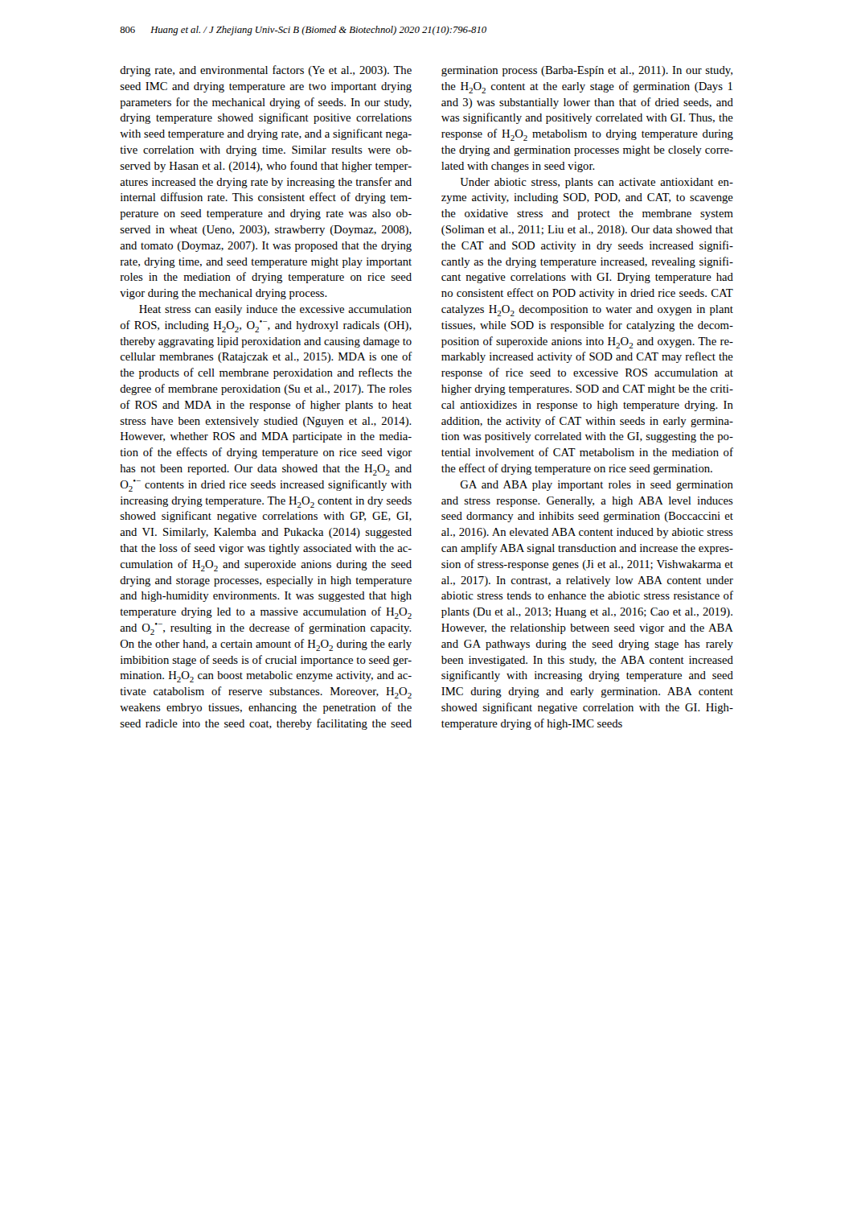806 Huang et al. / J Zhejiang Univ-Sci B (Biomed & Biotechnol) 2020 21(10):796-810
drying rate, and environmental factors (Ye et al., 2003). The seed IMC and drying temperature are two important drying parameters for the mechanical drying of seeds. In our study, drying temperature showed significant positive correlations with seed temperature and drying rate, and a significant negative correlation with drying time. Similar results were observed by Hasan et al. (2014), who found that higher temperatures increased the drying rate by increasing the transfer and internal diffusion rate. This consistent effect of drying temperature on seed temperature and drying rate was also observed in wheat (Ueno, 2003), strawberry (Doymaz, 2008), and tomato (Doymaz, 2007). It was proposed that the drying rate, drying time, and seed temperature might play important roles in the mediation of drying temperature on rice seed vigor during the mechanical drying process.
Heat stress can easily induce the excessive accumulation of ROS, including H2O2, O2•−, and hydroxyl radicals (OH), thereby aggravating lipid peroxidation and causing damage to cellular membranes (Ratajczak et al., 2015). MDA is one of the products of cell membrane peroxidation and reflects the degree of membrane peroxidation (Su et al., 2017). The roles of ROS and MDA in the response of higher plants to heat stress have been extensively studied (Nguyen et al., 2014). However, whether ROS and MDA participate in the mediation of the effects of drying temperature on rice seed vigor has not been reported. Our data showed that the H2O2 and O2•− contents in dried rice seeds increased significantly with increasing drying temperature. The H2O2 content in dry seeds showed significant negative correlations with GP, GE, GI, and VI. Similarly, Kalemba and Pukacka (2014) suggested that the loss of seed vigor was tightly associated with the accumulation of H2O2 and superoxide anions during the seed drying and storage processes, especially in high temperature and high-humidity environments. It was suggested that high temperature drying led to a massive accumulation of H2O2 and O2•−, resulting in the decrease of germination capacity. On the other hand, a certain amount of H2O2 during the early imbibition stage of seeds is of crucial importance to seed germination. H2O2 can boost metabolic enzyme activity, and activate catabolism of reserve substances. Moreover, H2O2 weakens embryo tissues, enhancing the penetration of the seed radicle into the seed coat, thereby facilitating the seed germination process (Barba-Espín et al., 2011). In our study, the H2O2 content at the early stage of germination (Days 1 and 3) was substantially lower than that of dried seeds, and was significantly and positively correlated with GI. Thus, the response of H2O2 metabolism to drying temperature during the drying and germination processes might be closely correlated with changes in seed vigor.
Under abiotic stress, plants can activate antioxidant enzyme activity, including SOD, POD, and CAT, to scavenge the oxidative stress and protect the membrane system (Soliman et al., 2011; Liu et al., 2018). Our data showed that the CAT and SOD activity in dry seeds increased significantly as the drying temperature increased, revealing significant negative correlations with GI. Drying temperature had no consistent effect on POD activity in dried rice seeds. CAT catalyzes H2O2 decomposition to water and oxygen in plant tissues, while SOD is responsible for catalyzing the decomposition of superoxide anions into H2O2 and oxygen. The remarkably increased activity of SOD and CAT may reflect the response of rice seed to excessive ROS accumulation at higher drying temperatures. SOD and CAT might be the critical antioxidizes in response to high temperature drying. In addition, the activity of CAT within seeds in early germination was positively correlated with the GI, suggesting the potential involvement of CAT metabolism in the mediation of the effect of drying temperature on rice seed germination.
GA and ABA play important roles in seed germination and stress response. Generally, a high ABA level induces seed dormancy and inhibits seed germination (Boccaccini et al., 2016). An elevated ABA content induced by abiotic stress can amplify ABA signal transduction and increase the expression of stress-response genes (Ji et al., 2011; Vishwakarma et al., 2017). In contrast, a relatively low ABA content under abiotic stress tends to enhance the abiotic stress resistance of plants (Du et al., 2013; Huang et al., 2016; Cao et al., 2019). However, the relationship between seed vigor and the ABA and GA pathways during the seed drying stage has rarely been investigated. In this study, the ABA content increased significantly with increasing drying temperature and seed IMC during drying and early germination. ABA content showed significant negative correlation with the GI. High-temperature drying of high-IMC seeds